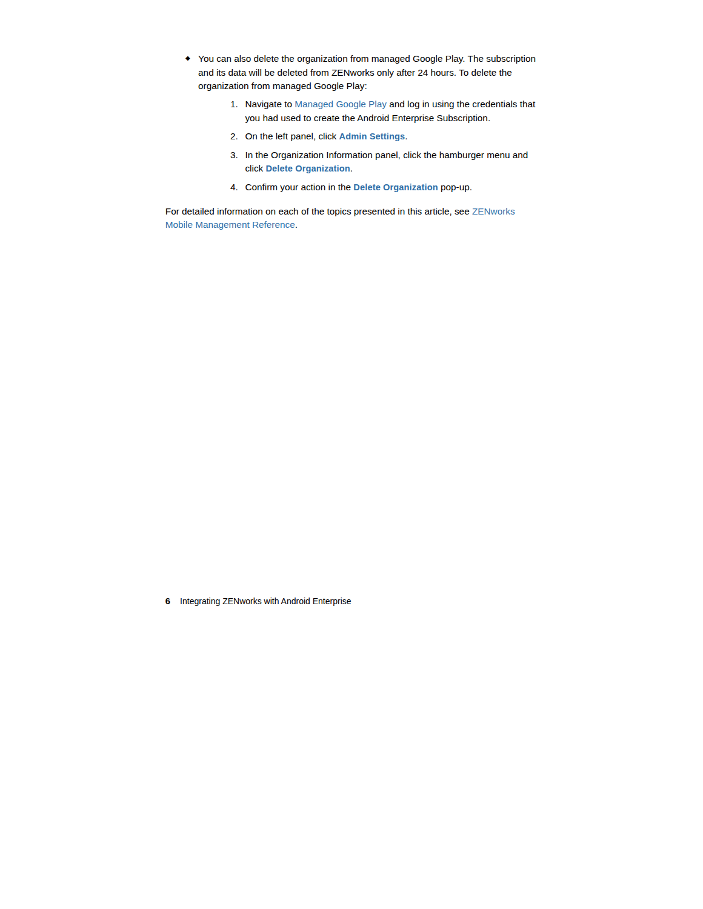You can also delete the organization from managed Google Play. The subscription and its data will be deleted from ZENworks only after 24 hours. To delete the organization from managed Google Play:
Navigate to Managed Google Play and log in using the credentials that you had used to create the Android Enterprise Subscription.
On the left panel, click Admin Settings.
In the Organization Information panel, click the hamburger menu and click Delete Organization.
Confirm your action in the Delete Organization pop-up.
For detailed information on each of the topics presented in this article, see ZENworks Mobile Management Reference.
6 Integrating ZENworks with Android Enterprise